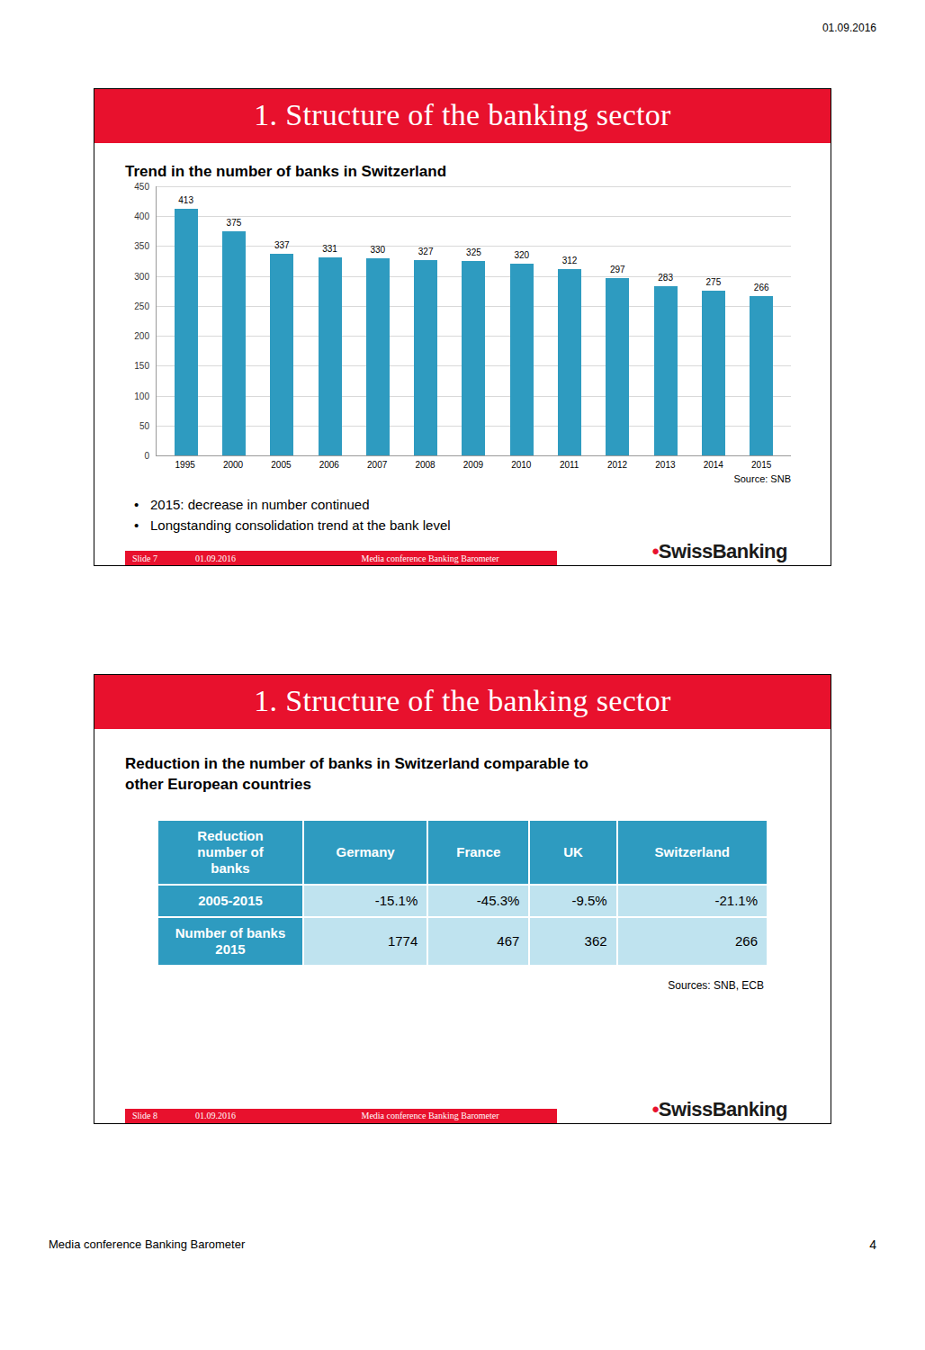01.09.2016
1. Structure of the banking sector
Trend in the number of banks in Switzerland
450 400 350 300 250 200 150 100 50 0
413
375
337
331
330
327
325
320
312
297
283
275
266
1995
2000
2005
2006
2007
2008
2009
2010
2011
2012
2013
2014
2015
Source: SNB
2015: decrease in number continued
Longstanding consolidation trend at the bank level
Slide 7 01.09.2016 Media conference Banking Barometer
•SwissBanking
1. Structure of the banking sector
Reduction in the number of banks in Switzerland comparable to
other European countries
| Reduction number of banks | Germany | France | UK | Switzerland |
| --- | --- | --- | --- | --- |
| 2005-2015 | -15.1% | -45.3% | -9.5% | -21.1% |
| Number of banks 2015 | 1774 | 467 | 362 | 266 |
Sources: SNB, ECB
Slide 8 01.09.2016 Media conference Banking Barometer
•SwissBanking
Media conference Banking Barometer
4